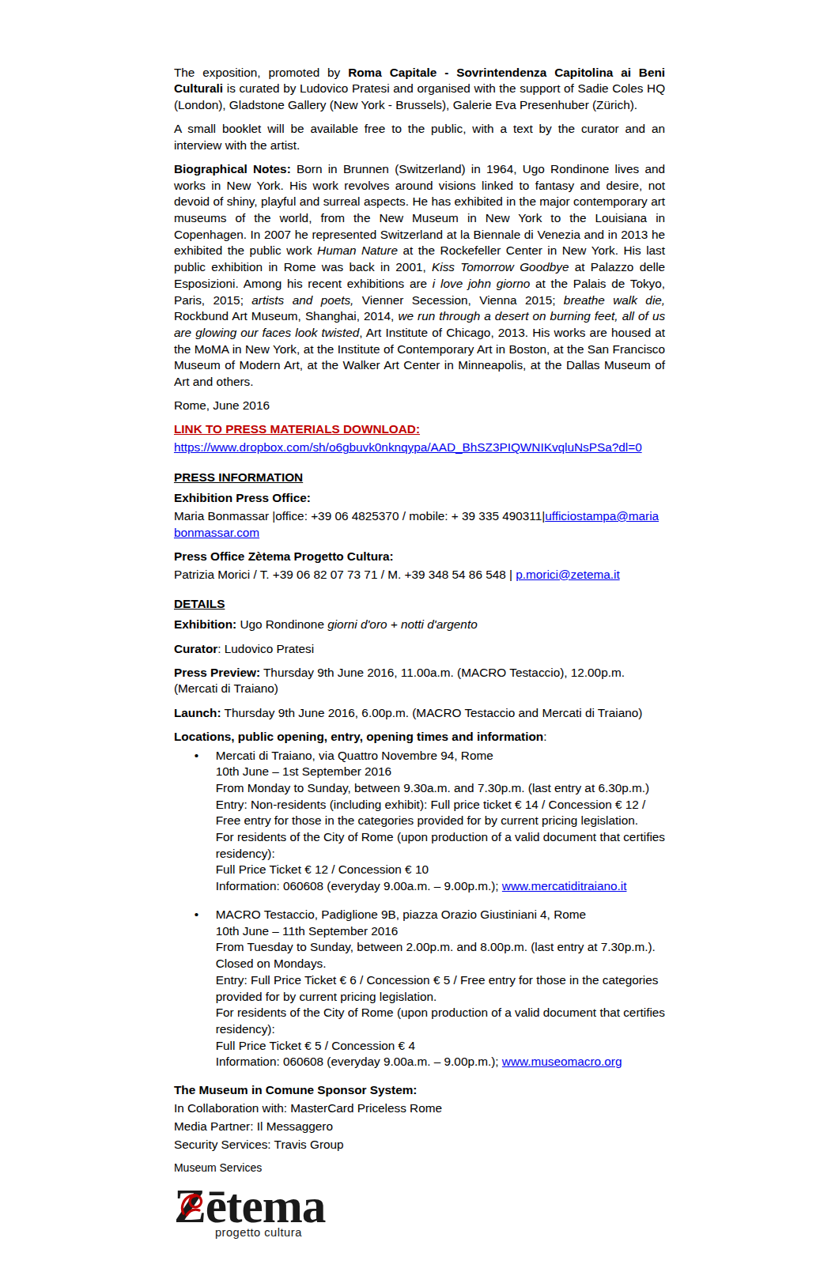The exposition, promoted by Roma Capitale - Sovrintendenza Capitolina ai Beni Culturali is curated by Ludovico Pratesi and organised with the support of Sadie Coles HQ (London), Gladstone Gallery (New York - Brussels), Galerie Eva Presenhuber (Zürich).
A small booklet will be available free to the public, with a text by the curator and an interview with the artist.
Biographical Notes: Born in Brunnen (Switzerland) in 1964, Ugo Rondinone lives and works in New York. His work revolves around visions linked to fantasy and desire, not devoid of shiny, playful and surreal aspects. He has exhibited in the major contemporary art museums of the world, from the New Museum in New York to the Louisiana in Copenhagen. In 2007 he represented Switzerland at la Biennale di Venezia and in 2013 he exhibited the public work Human Nature at the Rockefeller Center in New York. His last public exhibition in Rome was back in 2001, Kiss Tomorrow Goodbye at Palazzo delle Esposizioni. Among his recent exhibitions are i love john giorno at the Palais de Tokyo, Paris, 2015; artists and poets, Vienner Secession, Vienna 2015; breathe walk die, Rockbund Art Museum, Shanghai, 2014, we run through a desert on burning feet, all of us are glowing our faces look twisted, Art Institute of Chicago, 2013. His works are housed at the MoMA in New York, at the Institute of Contemporary Art in Boston, at the San Francisco Museum of Modern Art, at the Walker Art Center in Minneapolis, at the Dallas Museum of Art and others.
Rome, June 2016
LINK TO PRESS MATERIALS DOWNLOAD:
https://www.dropbox.com/sh/o6gbuvk0nknqypa/AAD_BhSZ3PIQWNIKvqluNsPSa?dl=0
PRESS INFORMATION
Exhibition Press Office:
Maria Bonmassar |office: +39 06 4825370 / mobile: + 39 335 490311|ufficiostampa@mariabonmassar.com
Press Office Zètema Progetto Cultura:
Patrizia Morici / T. +39 06 82 07 73 71 / M. +39 348 54 86 548 | p.morici@zetema.it
DETAILS
Exhibition: Ugo Rondinone giorni d'oro + notti d'argento
Curator: Ludovico Pratesi
Press Preview: Thursday 9th June 2016, 11.00a.m. (MACRO Testaccio), 12.00p.m. (Mercati di Traiano)
Launch: Thursday 9th June 2016, 6.00p.m. (MACRO Testaccio and Mercati di Traiano)
Locations, public opening, entry, opening times and information:
Mercati di Traiano, via Quattro Novembre 94, Rome
10th June – 1st September 2016
From Monday to Sunday, between 9.30a.m. and 7.30p.m. (last entry at 6.30p.m.)
Entry: Non-residents (including exhibit): Full price ticket € 14 / Concession € 12 / Free entry for those in the categories provided for by current pricing legislation.
For residents of the City of Rome (upon production of a valid document that certifies residency):
Full Price Ticket € 12 / Concession € 10
Information: 060608 (everyday 9.00a.m. – 9.00p.m.); www.mercatiditraiano.it
MACRO Testaccio, Padiglione 9B, piazza Orazio Giustiniani 4, Rome
10th June – 11th September 2016
From Tuesday to Sunday, between 2.00p.m. and 8.00p.m. (last entry at 7.30p.m.). Closed on Mondays.
Entry: Full Price Ticket € 6 / Concession € 5 / Free entry for those in the categories provided for by current pricing legislation.
For residents of the City of Rome (upon production of a valid document that certifies residency):
Full Price Ticket € 5 / Concession € 4
Information: 060608 (everyday 9.00a.m. – 9.00p.m.); www.museomacro.org
The Museum in Comune Sponsor System:
In Collaboration with: MasterCard Priceless Rome
Media Partner: Il Messaggero
Security Services: Travis Group
Museum Services
Zētema
progetto cultura